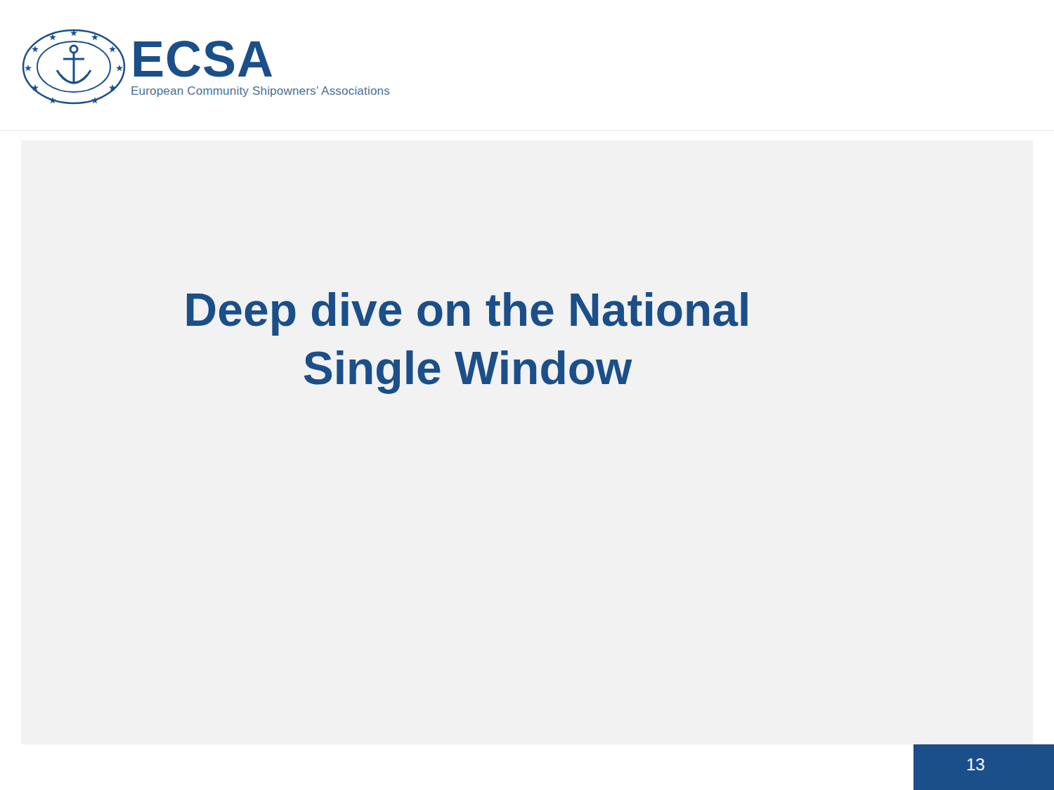ECSA
European Community Shipowners’ Associations
Deep dive on the National
Single Window
13